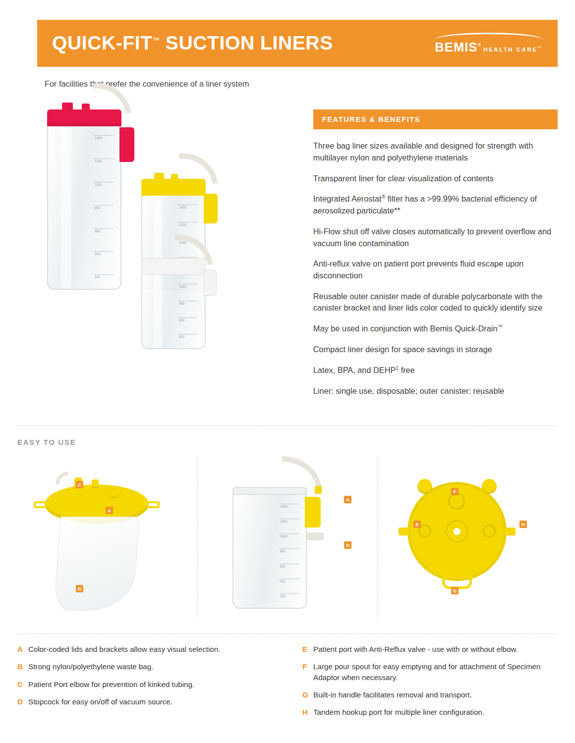QUICK-FIT™ SUCTION LINERS
BEMIS® HEALTH CARE™
For facilities that prefer the convenience of a liner system
140012001000800600400200
140012001000800600
1000800600400
FEATURES & BENEFITS
Three bag liner sizes available and designed for strength with multilayer nylon and polyethylene materials
Transparent liner for clear visualization of contents
Integrated Aerostat® filter has a >99.99% bacterial efficiency of aerosolized particulate**
Hi-Flow shut off valve closes automatically to prevent overflow and vacuum line contamination
Anti-reflux valve on patient port prevents fluid escape upon disconnection
Reusable outer canister made of durable polycarbonate with the canister bracket and liner lids color coded to quickly identify size
May be used in conjunction with Bemis Quick-Drain™
Compact liner design for space savings in storage
Latex, BPA, and DEHP1 free
Liner: single use, disposable; outer canister: reusable
EASY TO USE
C A B
A D
140012001000800600400200
F E H G
AColor-coded lids and brackets allow easy visual selection.
BStrong nylon/polyethylene waste bag.
CPatient Port elbow for prevention of kinked tubing.
DStopcock for easy on/off of vacuum source.
EPatient port with Anti-Reflux valve - use with or without elbow.
FLarge pour spout for easy emptying and for attachment of Specimen Adaptor when necessary.
GBuilt-in handle facilitates removal and transport.
HTandem hookup port for multiple liner configuration.